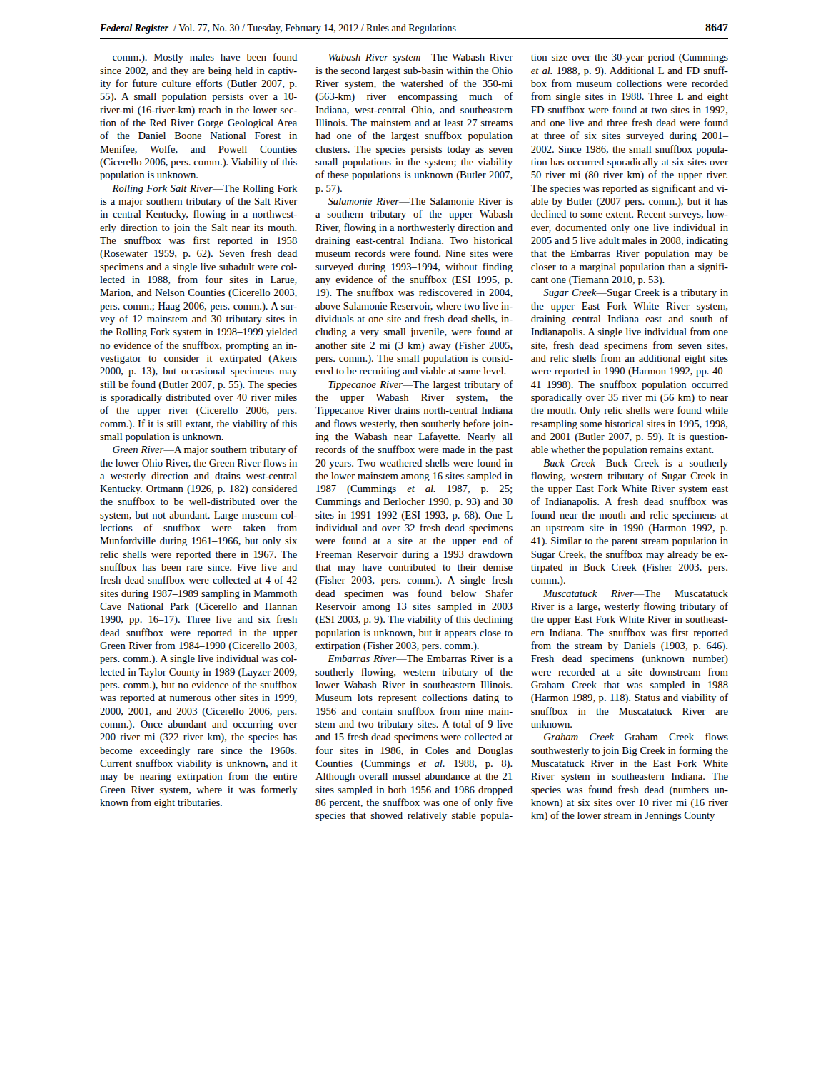Federal Register / Vol. 77, No. 30 / Tuesday, February 14, 2012 / Rules and Regulations 8647
comm.). Mostly males have been found since 2002, and they are being held in captivity for future culture efforts (Butler 2007, p. 55). A small population persists over a 10-river-mi (16-river-km) reach in the lower section of the Red River Gorge Geological Area of the Daniel Boone National Forest in Menifee, Wolfe, and Powell Counties (Cicerello 2006, pers. comm.). Viability of this population is unknown.
Rolling Fork Salt River—The Rolling Fork is a major southern tributary of the Salt River in central Kentucky, flowing in a northwesterly direction to join the Salt near its mouth. The snuffbox was first reported in 1958 (Rosewater 1959, p. 62). Seven fresh dead specimens and a single live subadult were collected in 1988, from four sites in Larue, Marion, and Nelson Counties (Cicerello 2003, pers. comm.; Haag 2006, pers. comm.). A survey of 12 mainstem and 30 tributary sites in the Rolling Fork system in 1998–1999 yielded no evidence of the snuffbox, prompting an investigator to consider it extirpated (Akers 2000, p. 13), but occasional specimens may still be found (Butler 2007, p. 55). The species is sporadically distributed over 40 river miles of the upper river (Cicerello 2006, pers. comm.). If it is still extant, the viability of this small population is unknown.
Green River—A major southern tributary of the lower Ohio River, the Green River flows in a westerly direction and drains west-central Kentucky. Ortmann (1926, p. 182) considered the snuffbox to be well-distributed over the system, but not abundant. Large museum collections of snuffbox were taken from Munfordville during 1961–1966, but only six relic shells were reported there in 1967. The snuffbox has been rare since. Five live and fresh dead snuffbox were collected at 4 of 42 sites during 1987–1989 sampling in Mammoth Cave National Park (Cicerello and Hannan 1990, pp. 16–17). Three live and six fresh dead snuffbox were reported in the upper Green River from 1984–1990 (Cicerello 2003, pers. comm.). A single live individual was collected in Taylor County in 1989 (Layzer 2009, pers. comm.), but no evidence of the snuffbox was reported at numerous other sites in 1999, 2000, 2001, and 2003 (Cicerello 2006, pers. comm.). Once abundant and occurring over 200 river mi (322 river km), the species has become exceedingly rare since the 1960s. Current snuffbox viability is unknown, and it may be nearing extirpation from the entire Green River system, where it was formerly known from eight tributaries.
Wabash River system—The Wabash River is the second largest sub-basin within the Ohio River system, the watershed of the 350-mi (563-km) river encompassing much of Indiana, west-central Ohio, and southeastern Illinois. The mainstem and at least 27 streams had one of the largest snuffbox population clusters. The species persists today as seven small populations in the system; the viability of these populations is unknown (Butler 2007, p. 57).
Salamonie River—The Salamonie River is a southern tributary of the upper Wabash River, flowing in a northwesterly direction and draining east-central Indiana. Two historical museum records were found. Nine sites were surveyed during 1993–1994, without finding any evidence of the snuffbox (ESI 1995, p. 19). The snuffbox was rediscovered in 2004, above Salamonie Reservoir, where two live individuals at one site and fresh dead shells, including a very small juvenile, were found at another site 2 mi (3 km) away (Fisher 2005, pers. comm.). The small population is considered to be recruiting and viable at some level.
Tippecanoe River—The largest tributary of the upper Wabash River system, the Tippecanoe River drains north-central Indiana and flows westerly, then southerly before joining the Wabash near Lafayette. Nearly all records of the snuffbox were made in the past 20 years. Two weathered shells were found in the lower mainstem among 16 sites sampled in 1987 (Cummings et al. 1987, p. 25; Cummings and Berlocher 1990, p. 93) and 30 sites in 1991–1992 (ESI 1993, p. 68). One L individual and over 32 fresh dead specimens were found at a site at the upper end of Freeman Reservoir during a 1993 drawdown that may have contributed to their demise (Fisher 2003, pers. comm.). A single fresh dead specimen was found below Shafer Reservoir among 13 sites sampled in 2003 (ESI 2003, p. 9). The viability of this declining population is unknown, but it appears close to extirpation (Fisher 2003, pers. comm.).
Embarras River—The Embarras River is a southerly flowing, western tributary of the lower Wabash River in southeastern Illinois. Museum lots represent collections dating to 1956 and contain snuffbox from nine mainstem and two tributary sites. A total of 9 live and 15 fresh dead specimens were collected at four sites in 1986, in Coles and Douglas Counties (Cummings et al. 1988, p. 8). Although overall mussel abundance at the 21 sites sampled in both 1956 and 1986 dropped 86 percent, the snuffbox was one of only five species that showed relatively stable population size over the 30-year period (Cummings et al. 1988, p. 9). Additional L and FD snuffbox from museum collections were recorded from single sites in 1988. Three L and eight FD snuffbox were found at two sites in 1992, and one live and three fresh dead were found at three of six sites surveyed during 2001–2002. Since 1986, the small snuffbox population has occurred sporadically at six sites over 50 river mi (80 river km) of the upper river. The species was reported as significant and viable by Butler (2007 pers. comm.), but it has declined to some extent. Recent surveys, however, documented only one live individual in 2005 and 5 live adult males in 2008, indicating that the Embarras River population may be closer to a marginal population than a significant one (Tiemann 2010, p. 53).
Sugar Creek—Sugar Creek is a tributary in the upper East Fork White River system, draining central Indiana east and south of Indianapolis. A single live individual from one site, fresh dead specimens from seven sites, and relic shells from an additional eight sites were reported in 1990 (Harmon 1992, pp. 40–41 1998). The snuffbox population occurred sporadically over 35 river mi (56 km) to near the mouth. Only relic shells were found while resampling some historical sites in 1995, 1998, and 2001 (Butler 2007, p. 59). It is questionable whether the population remains extant.
Buck Creek—Buck Creek is a southerly flowing, western tributary of Sugar Creek in the upper East Fork White River system east of Indianapolis. A fresh dead snuffbox was found near the mouth and relic specimens at an upstream site in 1990 (Harmon 1992, p. 41). Similar to the parent stream population in Sugar Creek, the snuffbox may already be extirpated in Buck Creek (Fisher 2003, pers. comm.).
Muscatatuck River—The Muscatatuck River is a large, westerly flowing tributary of the upper East Fork White River in southeastern Indiana. The snuffbox was first reported from the stream by Daniels (1903, p. 646). Fresh dead specimens (unknown number) were recorded at a site downstream from Graham Creek that was sampled in 1988 (Harmon 1989, p. 118). Status and viability of snuffbox in the Muscatatuck River are unknown.
Graham Creek—Graham Creek flows southwesterly to join Big Creek in forming the Muscatatuck River in the East Fork White River system in southeastern Indiana. The species was found fresh dead (numbers unknown) at six sites over 10 river mi (16 river km) of the lower stream in Jennings County